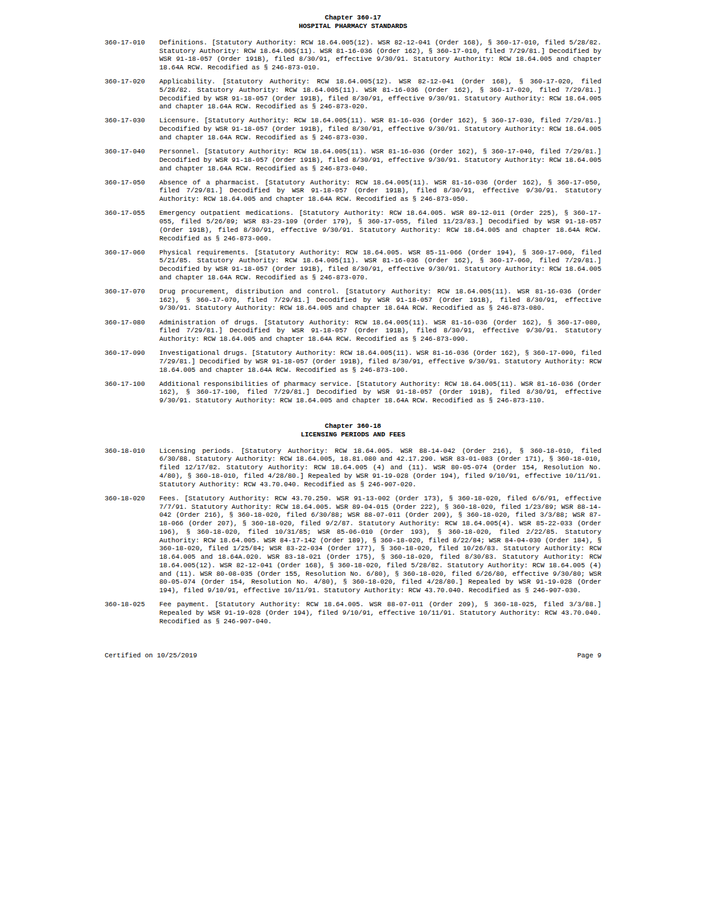Chapter 360-17
HOSPITAL PHARMACY STANDARDS
| 360-17-010 | Definitions. [Statutory Authority: RCW 18.64.005(12). WSR 82-12-041 (Order 168), § 360-17-010, filed 5/28/82. Statutory Authority: RCW 18.64.005(11). WSR 81-16-036 (Order 162), § 360-17-010, filed 7/29/81.] Decodified by WSR 91-18-057 (Order 191B), filed 8/30/91, effective 9/30/91. Statutory Authority: RCW 18.64.005 and chapter 18.64A RCW. Recodified as § 246-873-010. |
| 360-17-020 | Applicability. [Statutory Authority: RCW 18.64.005(12). WSR 82-12-041 (Order 168), § 360-17-020, filed 5/28/82. Statutory Authority: RCW 18.64.005(11). WSR 81-16-036 (Order 162), § 360-17-020, filed 7/29/81.] Decodified by WSR 91-18-057 (Order 191B), filed 8/30/91, effective 9/30/91. Statutory Authority: RCW 18.64.005 and chapter 18.64A RCW. Recodified as § 246-873-020. |
| 360-17-030 | Licensure. [Statutory Authority: RCW 18.64.005(11). WSR 81-16-036 (Order 162), § 360-17-030, filed 7/29/81.] Decodified by WSR 91-18-057 (Order 191B), filed 8/30/91, effective 9/30/91. Statutory Authority: RCW 18.64.005 and chapter 18.64A RCW. Recodified as § 246-873-030. |
| 360-17-040 | Personnel. [Statutory Authority: RCW 18.64.005(11). WSR 81-16-036 (Order 162), § 360-17-040, filed 7/29/81.] Decodified by WSR 91-18-057 (Order 191B), filed 8/30/91, effective 9/30/91. Statutory Authority: RCW 18.64.005 and chapter 18.64A RCW. Recodified as § 246-873-040. |
| 360-17-050 | Absence of a pharmacist. [Statutory Authority: RCW 18.64.005(11). WSR 81-16-036 (Order 162), § 360-17-050, filed 7/29/81.] Decodified by WSR 91-18-057 (Order 191B), filed 8/30/91, effective 9/30/91. Statutory Authority: RCW 18.64.005 and chapter 18.64A RCW. Recodified as § 246-873-050. |
| 360-17-055 | Emergency outpatient medications. [Statutory Authority: RCW 18.64.005. WSR 89-12-011 (Order 225), § 360-17-055, filed 5/26/89; WSR 83-23-109 (Order 179), § 360-17-055, filed 11/23/83.] Decodified by WSR 91-18-057 (Order 191B), filed 8/30/91, effective 9/30/91. Statutory Authority: RCW 18.64.005 and chapter 18.64A RCW. Recodified as § 246-873-060. |
| 360-17-060 | Physical requirements. [Statutory Authority: RCW 18.64.005. WSR 85-11-066 (Order 194), § 360-17-060, filed 5/21/85. Statutory Authority: RCW 18.64.005(11). WSR 81-16-036 (Order 162), § 360-17-060, filed 7/29/81.] Decodified by WSR 91-18-057 (Order 191B), filed 8/30/91, effective 9/30/91. Statutory Authority: RCW 18.64.005 and chapter 18.64A RCW. Recodified as § 246-873-070. |
| 360-17-070 | Drug procurement, distribution and control. [Statutory Authority: RCW 18.64.005(11). WSR 81-16-036 (Order 162), § 360-17-070, filed 7/29/81.] Decodified by WSR 91-18-057 (Order 191B), filed 8/30/91, effective 9/30/91. Statutory Authority: RCW 18.64.005 and chapter 18.64A RCW. Recodified as § 246-873-080. |
| 360-17-080 | Administration of drugs. [Statutory Authority: RCW 18.64.005(11). WSR 81-16-036 (Order 162), § 360-17-080, filed 7/29/81.] Decodified by WSR 91-18-057 (Order 191B), filed 8/30/91, effective 9/30/91. Statutory Authority: RCW 18.64.005 and chapter 18.64A RCW. Recodified as § 246-873-090. |
| 360-17-090 | Investigational drugs. [Statutory Authority: RCW 18.64.005(11). WSR 81-16-036 (Order 162), § 360-17-090, filed 7/29/81.] Decodified by WSR 91-18-057 (Order 191B), filed 8/30/91, effective 9/30/91. Statutory Authority: RCW 18.64.005 and chapter 18.64A RCW. Recodified as § 246-873-100. |
| 360-17-100 | Additional responsibilities of pharmacy service. [Statutory Authority: RCW 18.64.005(11). WSR 81-16-036 (Order 162), § 360-17-100, filed 7/29/81.] Decodified by WSR 91-18-057 (Order 191B), filed 8/30/91, effective 9/30/91. Statutory Authority: RCW 18.64.005 and chapter 18.64A RCW. Recodified as § 246-873-110. |
Chapter 360-18
LICENSING PERIODS AND FEES
| 360-18-010 | Licensing periods. [Statutory Authority: RCW 18.64.005. WSR 88-14-042 (Order 216), § 360-18-010, filed 6/30/88. Statutory Authority: RCW 18.64.005, 18.81.080 and 42.17.290. WSR 83-01-083 (Order 171), § 360-18-010, filed 12/17/82. Statutory Authority: RCW 18.64.005 (4) and (11). WSR 80-05-074 (Order 154, Resolution No. 4/80), § 360-18-010, filed 4/28/80.] Repealed by WSR 91-19-028 (Order 194), filed 9/10/91, effective 10/11/91. Statutory Authority: RCW 43.70.040. Recodified as § 246-907-020. |
| 360-18-020 | Fees. [Statutory Authority: RCW 43.70.250. WSR 91-13-002 (Order 173), § 360-18-020, filed 6/6/91, effective 7/7/91. Statutory Authority: RCW 18.64.005. WSR 89-04-015 (Order 222), § 360-18-020, filed 1/23/89; WSR 88-14-042 (Order 216), § 360-18-020, filed 6/30/88; WSR 88-07-011 (Order 209), § 360-18-020, filed 3/3/88; WSR 87-18-066 (Order 207), § 360-18-020, filed 9/2/87. Statutory Authority: RCW 18.64.005(4). WSR 85-22-033 (Order 196), § 360-18-020, filed 10/31/85; WSR 85-06-010 (Order 193), § 360-18-020, filed 2/22/85. Statutory Authority: RCW 18.64.005. WSR 84-17-142 (Order 189), § 360-18-020, filed 8/22/84; WSR 84-04-030 (Order 184), § 360-18-020, filed 1/25/84; WSR 83-22-034 (Order 177), § 360-18-020, filed 10/26/83. Statutory Authority: RCW 18.64.005 and 18.64A.020. WSR 83-18-021 (Order 175), § 360-18-020, filed 8/30/83. Statutory Authority: RCW 18.64.005(12). WSR 82-12-041 (Order 168), § 360-18-020, filed 5/28/82. Statutory Authority: RCW 18.64.005 (4) and (11). WSR 80-08-035 (Order 155, Resolution No. 6/80), § 360-18-020, filed 6/26/80, effective 9/30/80; WSR 80-05-074 (Order 154, Resolution No. 4/80), § 360-18-020, filed 4/28/80.] Repealed by WSR 91-19-028 (Order 194), filed 9/10/91, effective 10/11/91. Statutory Authority: RCW 43.70.040. Recodified as § 246-907-030. |
| 360-18-025 | Fee payment. [Statutory Authority: RCW 18.64.005. WSR 88-07-011 (Order 209), § 360-18-025, filed 3/3/88.] Repealed by WSR 91-19-028 (Order 194), filed 9/10/91, effective 10/11/91. Statutory Authority: RCW 43.70.040. Recodified as § 246-907-040. |
Certified on 10/25/2019 Page 9